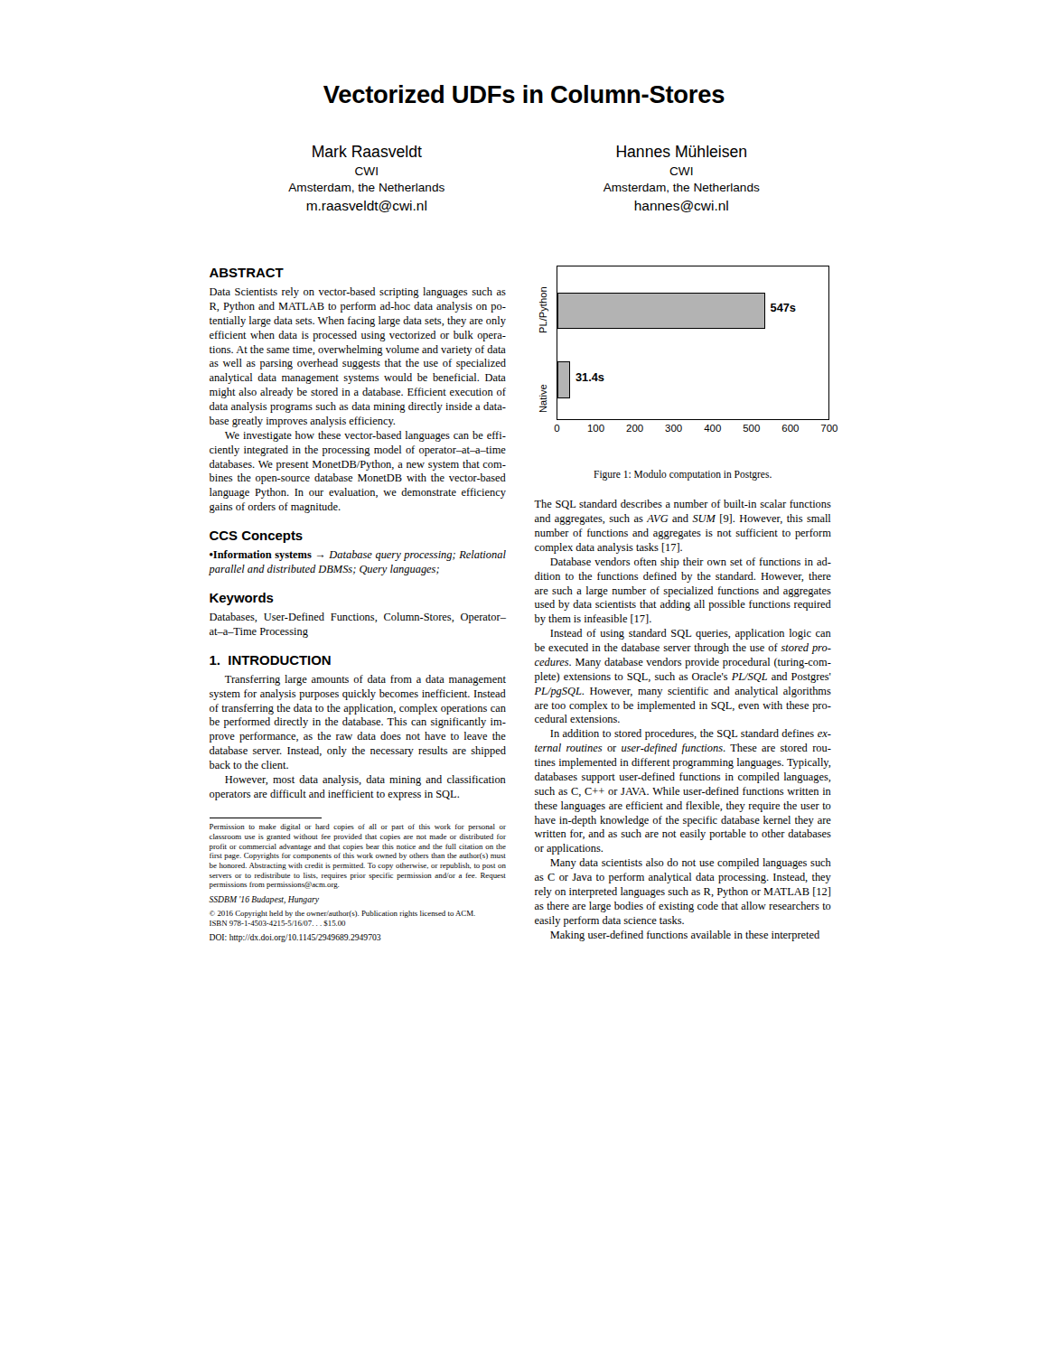Vectorized UDFs in Column-Stores
| Mark Raasveldt CWI Amsterdam, the Netherlands m.raasveldt@cwi.nl | Hannes Mühleisen CWI Amsterdam, the Netherlands hannes@cwi.nl |
ABSTRACT
Data Scientists rely on vector-based scripting languages such as R, Python and MATLAB to perform ad-hoc data analysis on potentially large data sets. When facing large data sets, they are only efficient when data is processed using vectorized or bulk operations. At the same time, overwhelming volume and variety of data as well as parsing overhead suggests that the use of specialized analytical data management systems would be beneficial. Data might also already be stored in a database. Efficient execution of data analysis programs such as data mining directly inside a database greatly improves analysis efficiency.
We investigate how these vector-based languages can be efficiently integrated in the processing model of operator–at–a–time databases. We present MonetDB/Python, a new system that combines the open-source database MonetDB with the vector-based language Python. In our evaluation, we demonstrate efficiency gains of orders of magnitude.
CCS Concepts
•Information systems → Database query processing; Relational parallel and distributed DBMSs; Query languages;
Keywords
Databases, User-Defined Functions, Column-Stores, Operator–at–a–Time Processing
1. INTRODUCTION
Transferring large amounts of data from a data management system for analysis purposes quickly becomes inefficient. Instead of transferring the data to the application, complex operations can be performed directly in the database. This can significantly improve performance, as the raw data does not have to leave the database server. Instead, only the necessary results are shipped back to the client.
However, most data analysis, data mining and classification operators are difficult and inefficient to express in SQL.
PL/Python Native
547s
31.4s
0
100
200
300
400
500
600
700
Figure 1: Modulo computation in Postgres.
The SQL standard describes a number of built-in scalar functions and aggregates, such as AVG and SUM [9]. However, this small number of functions and aggregates is not sufficient to perform complex data analysis tasks [17].
Database vendors often ship their own set of functions in addition to the functions defined by the standard. However, there are such a large number of specialized functions and aggregates used by data scientists that adding all possible functions required by them is infeasible [17].
Instead of using standard SQL queries, application logic can be executed in the database server through the use of stored procedures. Many database vendors provide procedural (turing-complete) extensions to SQL, such as Oracle's PL/SQL and Postgres' PL/pgSQL. However, many scientific and analytical algorithms are too complex to be implemented in SQL, even with these procedural extensions.
In addition to stored procedures, the SQL standard defines external routines or user-defined functions. These are stored routines implemented in different programming languages. Typically, databases support user-defined functions in compiled languages, such as C, C++ or JAVA. While user-defined functions written in these languages are efficient and flexible, they require the user to have in-depth knowledge of the specific database kernel they are written for, and as such are not easily portable to other databases or applications.
Many data scientists also do not use compiled languages such as C or Java to perform analytical data processing. Instead, they rely on interpreted languages such as R, Python or MATLAB [12] as there are large bodies of existing code that allow researchers to easily perform data science tasks.
Making user-defined functions available in these interpreted
Permission to make digital or hard copies of all or part of this work for personal or classroom use is granted without fee provided that copies are not made or distributed for profit or commercial advantage and that copies bear this notice and the full citation on the first page. Copyrights for components of this work owned by others than the author(s) must be honored. Abstracting with credit is permitted. To copy otherwise, or republish, to post on servers or to redistribute to lists, requires prior specific permission and/or a fee. Request permissions from permissions@acm.org.
SSDBM '16 Budapest, Hungary
© 2016 Copyright held by the owner/author(s). Publication rights licensed to ACM.
ISBN 978-1-4503-4215-5/16/07. . . $15.00
DOI: http://dx.doi.org/10.1145/2949689.2949703